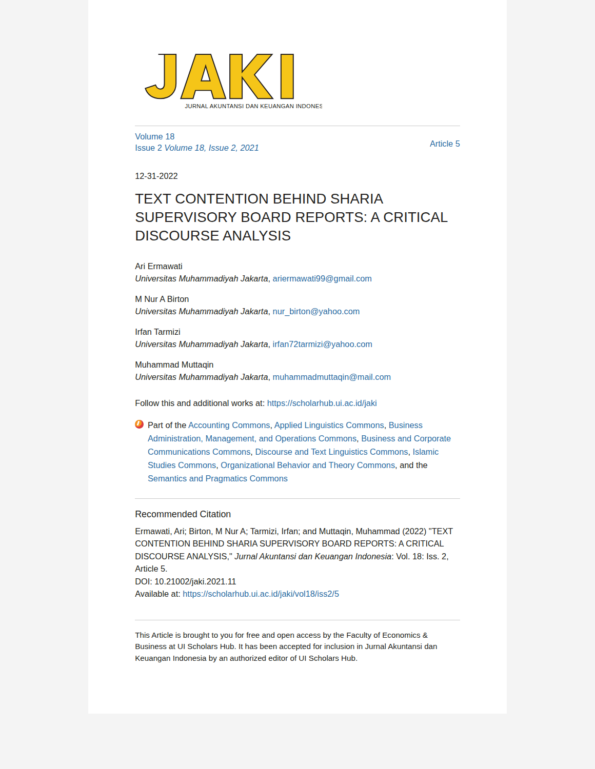JURNAL AKUNTANSI DAN KEUANGAN INDONESIA
Volume 18
Issue 2 Volume 18, Issue 2, 2021
Article 5
12-31-2022
TEXT CONTENTION BEHIND SHARIA SUPERVISORY BOARD REPORTS: A CRITICAL DISCOURSE ANALYSIS
Ari Ermawati Universitas Muhammadiyah Jakarta, ariermawati99@gmail.com
M Nur A Birton Universitas Muhammadiyah Jakarta, nur_birton@yahoo.com
Irfan Tarmizi Universitas Muhammadiyah Jakarta, irfan72tarmizi@yahoo.com
Muhammad Muttaqin Universitas Muhammadiyah Jakarta, muhammadmuttaqin@mail.com
Follow this and additional works at: https://scholarhub.ui.ac.id/jaki
Part of the Accounting Commons, Applied Linguistics Commons, Business Administration, Management, and Operations Commons, Business and Corporate Communications Commons, Discourse and Text Linguistics Commons, Islamic Studies Commons, Organizational Behavior and Theory Commons, and the Semantics and Pragmatics Commons
Recommended Citation
Ermawati, Ari; Birton, M Nur A; Tarmizi, Irfan; and Muttaqin, Muhammad (2022) "TEXT CONTENTION BEHIND SHARIA SUPERVISORY BOARD REPORTS: A CRITICAL DISCOURSE ANALYSIS," Jurnal Akuntansi dan Keuangan Indonesia: Vol. 18: Iss. 2, Article 5.
DOI: 10.21002/jaki.2021.11
Available at: https://scholarhub.ui.ac.id/jaki/vol18/iss2/5
This Article is brought to you for free and open access by the Faculty of Economics & Business at UI Scholars Hub. It has been accepted for inclusion in Jurnal Akuntansi dan Keuangan Indonesia by an authorized editor of UI Scholars Hub.